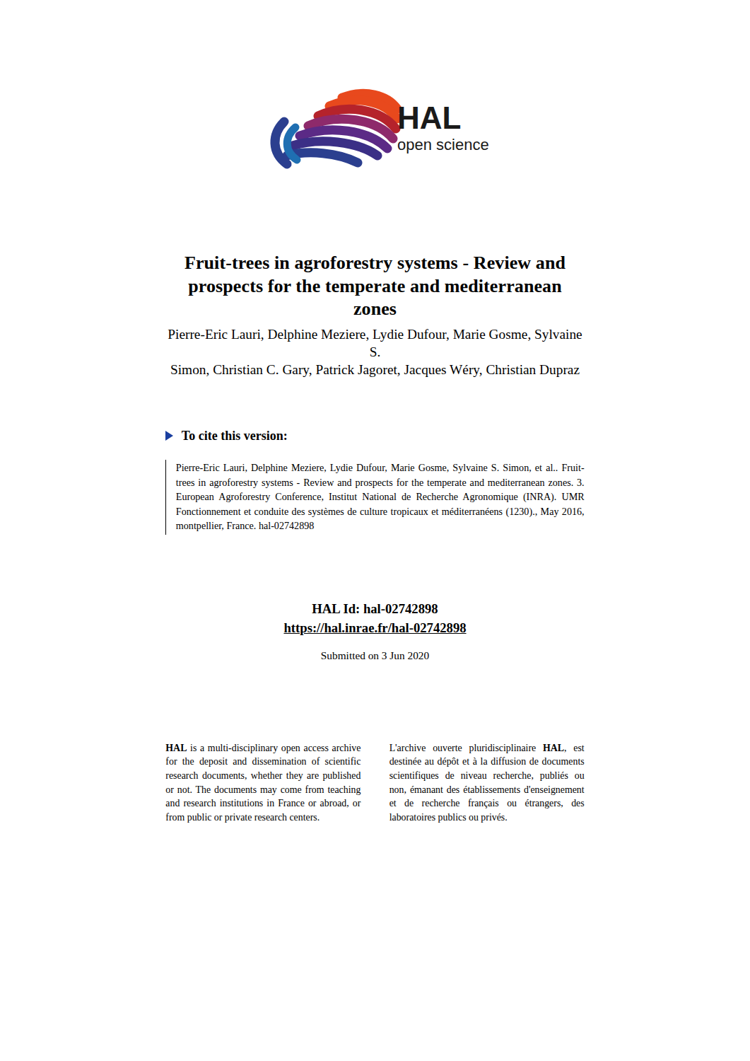HAL open science
Fruit-trees in agroforestry systems - Review and
prospects for the temperate and mediterranean zones
Pierre-Eric Lauri, Delphine Meziere, Lydie Dufour, Marie Gosme, Sylvaine S.
Simon, Christian C. Gary, Patrick Jagoret, Jacques Wéry, Christian Dupraz
To cite this version:
Pierre-Eric Lauri, Delphine Meziere, Lydie Dufour, Marie Gosme, Sylvaine S. Simon, et al.. Fruit-trees in agroforestry systems - Review and prospects for the temperate and mediterranean zones. 3. European Agroforestry Conference, Institut National de Recherche Agronomique (INRA). UMR Fonctionnement et conduite des systèmes de culture tropicaux et méditerranéens (1230)., May 2016, montpellier, France. hal-02742898
HAL Id: hal-02742898
https://hal.inrae.fr/hal-02742898
Submitted on 3 Jun 2020
HAL is a multi-disciplinary open access archive for the deposit and dissemination of scientific research documents, whether they are published or not. The documents may come from teaching and research institutions in France or abroad, or from public or private research centers.
L'archive ouverte pluridisciplinaire HAL, est destinée au dépôt et à la diffusion de documents scientifiques de niveau recherche, publiés ou non, émanant des établissements d'enseignement et de recherche français ou étrangers, des laboratoires publics ou privés.